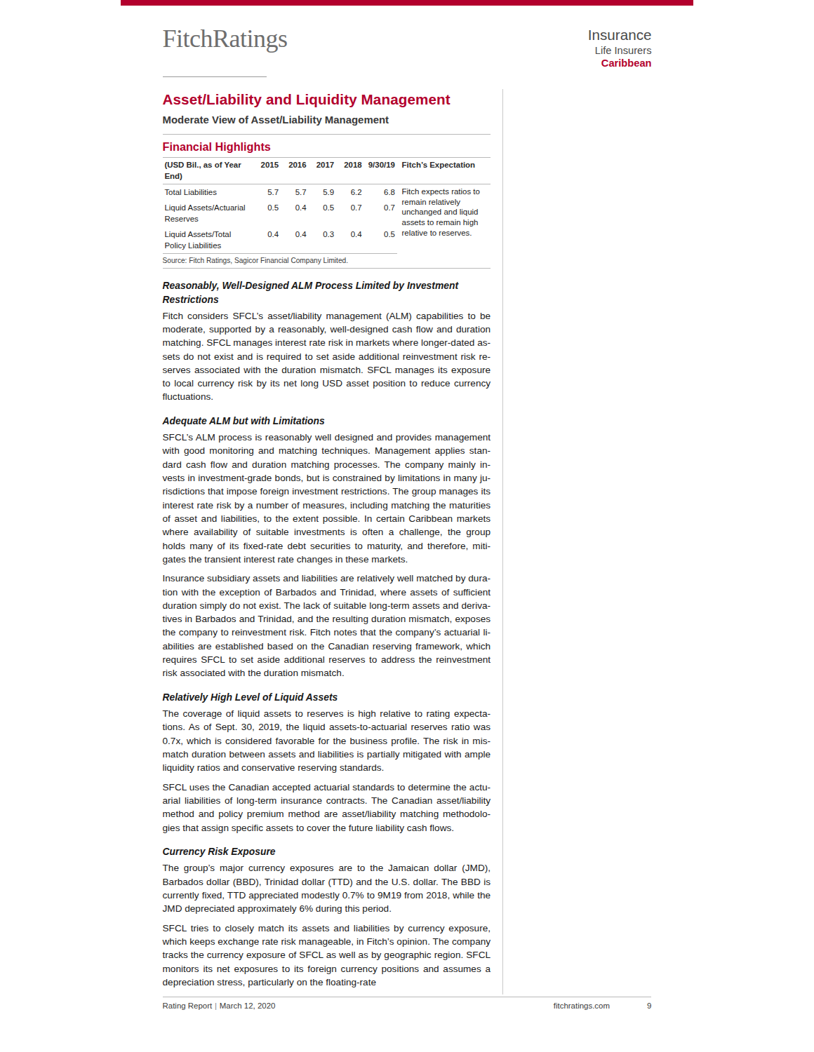Fitch Ratings
Insurance
Life Insurers
Caribbean
Asset/Liability and Liquidity Management
Moderate View of Asset/Liability Management
Financial Highlights
| (USD Bil., as of Year End) | 2015 | 2016 | 2017 | 2018 | 9/30/19 | Fitch’s Expectation |
| --- | --- | --- | --- | --- | --- | --- |
| Total Liabilities | 5.7 | 5.7 | 5.9 | 6.2 | 6.8 | Fitch expects ratios to remain relatively unchanged and liquid assets to remain high relative to reserves. |
| Liquid Assets/Actuarial Reserves | 0.5 | 0.4 | 0.5 | 0.7 | 0.7 |
| Liquid Assets/Total Policy Liabilities | 0.4 | 0.4 | 0.3 | 0.4 | 0.5 |
Source: Fitch Ratings, Sagicor Financial Company Limited.
Reasonably, Well-Designed ALM Process Limited by Investment Restrictions
Fitch considers SFCL’s asset/liability management (ALM) capabilities to be moderate, supported by a reasonably, well-designed cash flow and duration matching. SFCL manages interest rate risk in markets where longer-dated assets do not exist and is required to set aside additional reinvestment risk reserves associated with the duration mismatch. SFCL manages its exposure to local currency risk by its net long USD asset position to reduce currency fluctuations.
Adequate ALM but with Limitations
SFCL’s ALM process is reasonably well designed and provides management with good monitoring and matching techniques. Management applies standard cash flow and duration matching processes. The company mainly invests in investment-grade bonds, but is constrained by limitations in many jurisdictions that impose foreign investment restrictions. The group manages its interest rate risk by a number of measures, including matching the maturities of asset and liabilities, to the extent possible. In certain Caribbean markets where availability of suitable investments is often a challenge, the group holds many of its fixed-rate debt securities to maturity, and therefore, mitigates the transient interest rate changes in these markets.
Insurance subsidiary assets and liabilities are relatively well matched by duration with the exception of Barbados and Trinidad, where assets of sufficient duration simply do not exist. The lack of suitable long-term assets and derivatives in Barbados and Trinidad, and the resulting duration mismatch, exposes the company to reinvestment risk. Fitch notes that the company’s actuarial liabilities are established based on the Canadian reserving framework, which requires SFCL to set aside additional reserves to address the reinvestment risk associated with the duration mismatch.
Relatively High Level of Liquid Assets
The coverage of liquid assets to reserves is high relative to rating expectations. As of Sept. 30, 2019, the liquid assets-to-actuarial reserves ratio was 0.7x, which is considered favorable for the business profile. The risk in mismatch duration between assets and liabilities is partially mitigated with ample liquidity ratios and conservative reserving standards.
SFCL uses the Canadian accepted actuarial standards to determine the actuarial liabilities of long-term insurance contracts. The Canadian asset/liability method and policy premium method are asset/liability matching methodologies that assign specific assets to cover the future liability cash flows.
Currency Risk Exposure
The group’s major currency exposures are to the Jamaican dollar (JMD), Barbados dollar (BBD), Trinidad dollar (TTD) and the U.S. dollar. The BBD is currently fixed, TTD appreciated modestly 0.7% to 9M19 from 2018, while the JMD depreciated approximately 6% during this period.
SFCL tries to closely match its assets and liabilities by currency exposure, which keeps exchange rate risk manageable, in Fitch’s opinion. The company tracks the currency exposure of SFCL as well as by geographic region. SFCL monitors its net exposures to its foreign currency positions and assumes a depreciation stress, particularly on the floating-rate
Rating Report|March 12, 2020
fitchratings.com
9